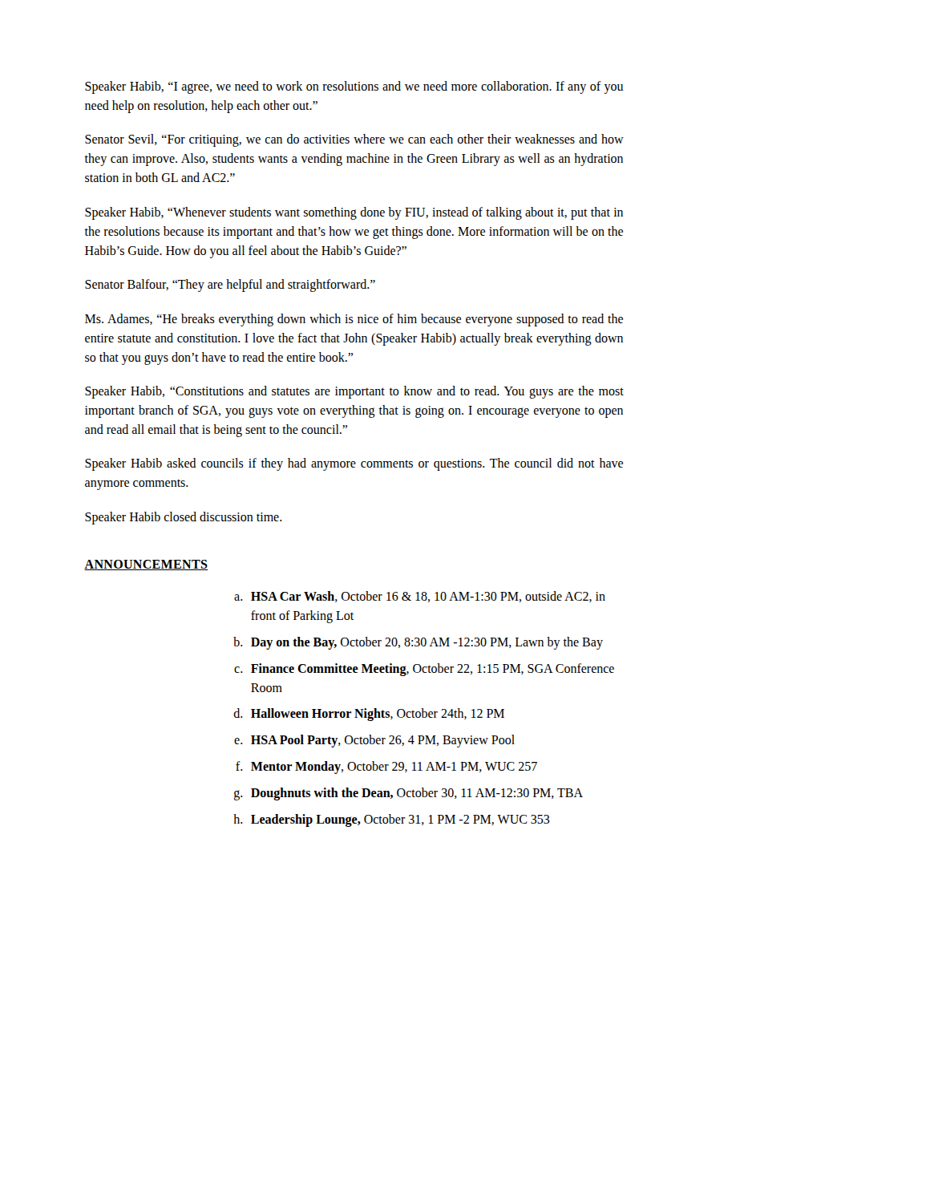Speaker Habib, “I agree, we need to work on resolutions and we need more collaboration. If any of you need help on resolution, help each other out.”
Senator Sevil, “For critiquing, we can do activities where we can each other their weaknesses and how they can improve. Also, students wants a vending machine in the Green Library as well as an hydration station in both GL and AC2.”
Speaker Habib, “Whenever students want something done by FIU, instead of talking about it, put that in the resolutions because its important and that’s how we get things done. More information will be on the Habib’s Guide. How do you all feel about the Habib’s Guide?”
Senator Balfour, “They are helpful and straightforward.”
Ms. Adames, “He breaks everything down which is nice of him because everyone supposed to read the entire statute and constitution. I love the fact that John (Speaker Habib) actually break everything down so that you guys don’t have to read the entire book.”
Speaker Habib, “Constitutions and statutes are important to know and to read. You guys are the most important branch of SGA, you guys vote on everything that is going on. I encourage everyone to open and read all email that is being sent to the council.”
Speaker Habib asked councils if they had anymore comments or questions. The council did not have anymore comments.
Speaker Habib closed discussion time.
ANNOUNCEMENTS
HSA Car Wash, October 16 & 18, 10 AM-1:30 PM, outside AC2, in front of Parking Lot
Day on the Bay, October 20, 8:30 AM -12:30 PM, Lawn by the Bay
Finance Committee Meeting, October 22, 1:15 PM, SGA Conference Room
Halloween Horror Nights, October 24th, 12 PM
HSA Pool Party, October 26, 4 PM, Bayview Pool
Mentor Monday, October 29, 11 AM-1 PM, WUC 257
Doughnuts with the Dean, October 30, 11 AM-12:30 PM, TBA
Leadership Lounge, October 31, 1 PM -2 PM, WUC 353